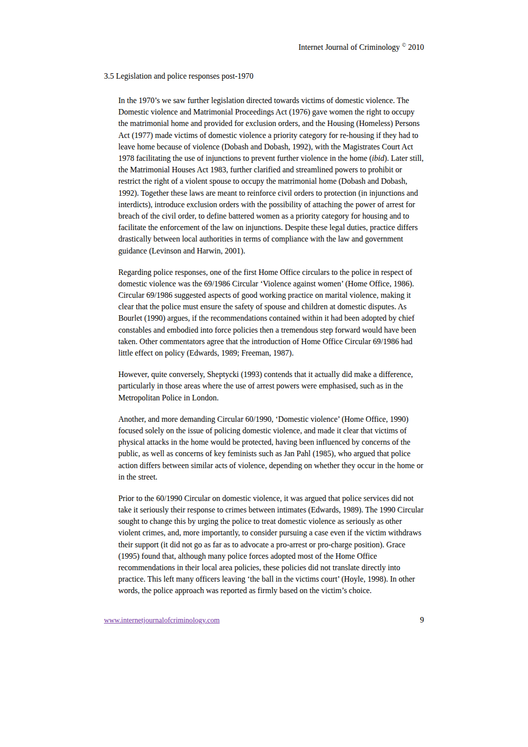Internet Journal of Criminology © 2010
3.5 Legislation and police responses post-1970
In the 1970’s we saw further legislation directed towards victims of domestic violence. The Domestic violence and Matrimonial Proceedings Act (1976) gave women the right to occupy the matrimonial home and provided for exclusion orders, and the Housing (Homeless) Persons Act (1977) made victims of domestic violence a priority category for re-housing if they had to leave home because of violence (Dobash and Dobash, 1992), with the Magistrates Court Act 1978 facilitating the use of injunctions to prevent further violence in the home (ibid). Later still, the Matrimonial Houses Act 1983, further clarified and streamlined powers to prohibit or restrict the right of a violent spouse to occupy the matrimonial home (Dobash and Dobash, 1992). Together these laws are meant to reinforce civil orders to protection (in injunctions and interdicts), introduce exclusion orders with the possibility of attaching the power of arrest for breach of the civil order, to define battered women as a priority category for housing and to facilitate the enforcement of the law on injunctions. Despite these legal duties, practice differs drastically between local authorities in terms of compliance with the law and government guidance (Levinson and Harwin, 2001).
Regarding police responses, one of the first Home Office circulars to the police in respect of domestic violence was the 69/1986 Circular ‘Violence against women’ (Home Office, 1986). Circular 69/1986 suggested aspects of good working practice on marital violence, making it clear that the police must ensure the safety of spouse and children at domestic disputes. As Bourlet (1990) argues, if the recommendations contained within it had been adopted by chief constables and embodied into force policies then a tremendous step forward would have been taken. Other commentators agree that the introduction of Home Office Circular 69/1986 had little effect on policy (Edwards, 1989; Freeman, 1987).
However, quite conversely, Sheptycki (1993) contends that it actually did make a difference, particularly in those areas where the use of arrest powers were emphasised, such as in the Metropolitan Police in London.
Another, and more demanding Circular 60/1990, ‘Domestic violence’ (Home Office, 1990) focused solely on the issue of policing domestic violence, and made it clear that victims of physical attacks in the home would be protected, having been influenced by concerns of the public, as well as concerns of key feminists such as Jan Pahl (1985), who argued that police action differs between similar acts of violence, depending on whether they occur in the home or in the street.
Prior to the 60/1990 Circular on domestic violence, it was argued that police services did not take it seriously their response to crimes between intimates (Edwards, 1989). The 1990 Circular sought to change this by urging the police to treat domestic violence as seriously as other violent crimes, and, more importantly, to consider pursuing a case even if the victim withdraws their support (it did not go as far as to advocate a pro-arrest or pro-charge position). Grace (1995) found that, although many police forces adopted most of the Home Office recommendations in their local area policies, these policies did not translate directly into practice. This left many officers leaving ‘the ball in the victims court’ (Hoyle, 1998). In other words, the police approach was reported as firmly based on the victim’s choice.
www.internetjournalofcriminology.com 9